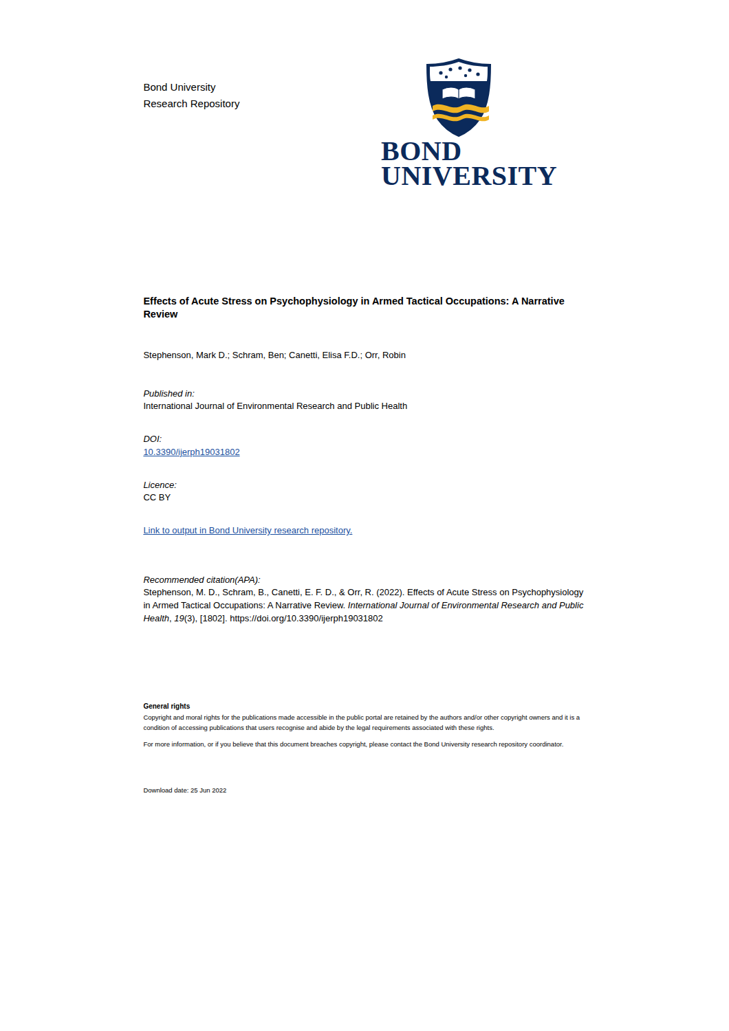Bond University Research Repository
BOND UNIVERSITY
Effects of Acute Stress on Psychophysiology in Armed Tactical Occupations: A Narrative Review
Stephenson, Mark D.; Schram, Ben; Canetti, Elisa F.D.; Orr, Robin
Published in:
International Journal of Environmental Research and Public Health
DOI:
10.3390/ijerph19031802
Licence:
CC BY
Link to output in Bond University research repository.
Recommended citation(APA):
Stephenson, M. D., Schram, B., Canetti, E. F. D., & Orr, R. (2022). Effects of Acute Stress on Psychophysiology in Armed Tactical Occupations: A Narrative Review. International Journal of Environmental Research and Public Health, 19(3), [1802]. https://doi.org/10.3390/ijerph19031802
General rights
Copyright and moral rights for the publications made accessible in the public portal are retained by the authors and/or other copyright owners and it is a condition of accessing publications that users recognise and abide by the legal requirements associated with these rights.
For more information, or if you believe that this document breaches copyright, please contact the Bond University research repository coordinator.
Download date: 25 Jun 2022